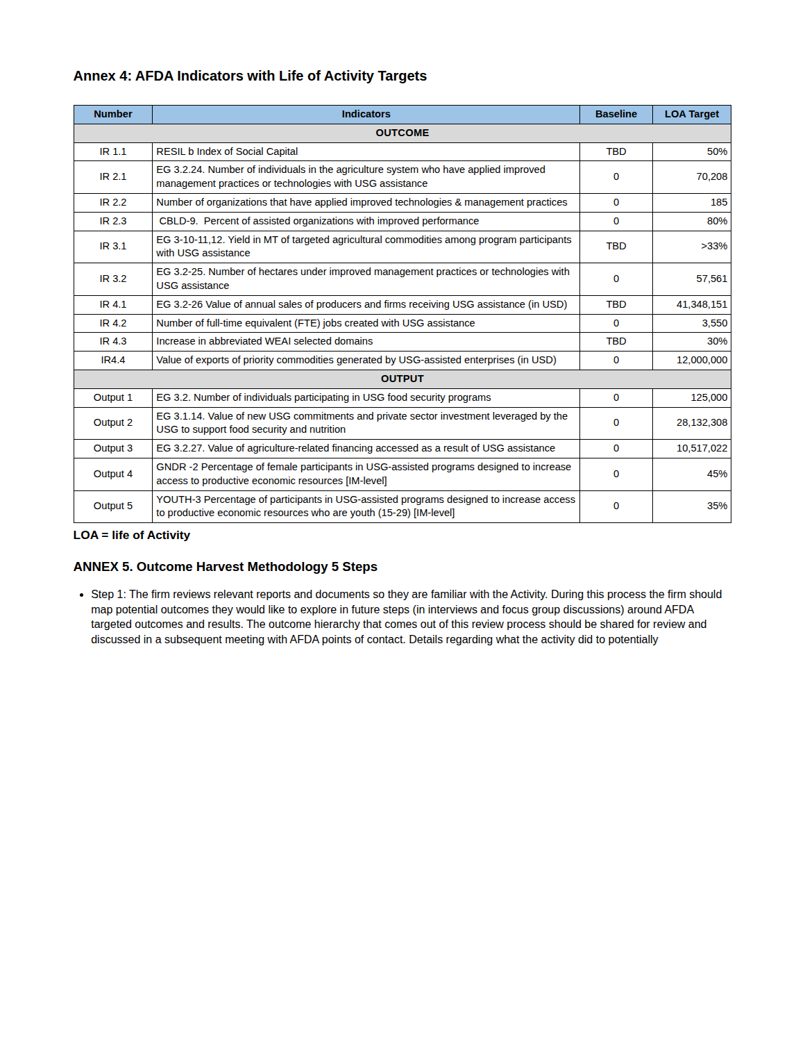Annex 4: AFDA Indicators with Life of Activity Targets
| Number | Indicators | Baseline | LOA Target |
| --- | --- | --- | --- |
| OUTCOME |
| IR 1.1 | RESIL b Index of Social Capital | TBD | 50% |
| IR 2.1 | EG 3.2.24. Number of individuals in the agriculture system who have applied improved management practices or technologies with USG assistance | 0 | 70,208 |
| IR 2.2 | Number of organizations that have applied improved technologies & management practices | 0 | 185 |
| IR 2.3 | CBLD-9. Percent of assisted organizations with improved performance | 0 | 80% |
| IR 3.1 | EG 3-10-11,12. Yield in MT of targeted agricultural commodities among program participants with USG assistance | TBD | >33% |
| IR 3.2 | EG 3.2-25. Number of hectares under improved management practices or technologies with USG assistance | 0 | 57,561 |
| IR 4.1 | EG 3.2-26 Value of annual sales of producers and firms receiving USG assistance (in USD) | TBD | 41,348,151 |
| IR 4.2 | Number of full-time equivalent (FTE) jobs created with USG assistance | 0 | 3,550 |
| IR 4.3 | Increase in abbreviated WEAI selected domains | TBD | 30% |
| IR4.4 | Value of exports of priority commodities generated by USG-assisted enterprises (in USD) | 0 | 12,000,000 |
| OUTPUT |
| Output 1 | EG 3.2. Number of individuals participating in USG food security programs | 0 | 125,000 |
| Output 2 | EG 3.1.14. Value of new USG commitments and private sector investment leveraged by the USG to support food security and nutrition | 0 | 28,132,308 |
| Output 3 | EG 3.2.27. Value of agriculture-related financing accessed as a result of USG assistance | 0 | 10,517,022 |
| Output 4 | GNDR -2 Percentage of female participants in USG-assisted programs designed to increase access to productive economic resources [IM-level] | 0 | 45% |
| Output 5 | YOUTH-3 Percentage of participants in USG-assisted programs designed to increase access to productive economic resources who are youth (15-29) [IM-level] | 0 | 35% |
LOA = life of Activity
ANNEX 5. Outcome Harvest Methodology 5 Steps
Step 1: The firm reviews relevant reports and documents so they are familiar with the Activity. During this process the firm should map potential outcomes they would like to explore in future steps (in interviews and focus group discussions) around AFDA targeted outcomes and results. The outcome hierarchy that comes out of this review process should be shared for review and discussed in a subsequent meeting with AFDA points of contact. Details regarding what the activity did to potentially